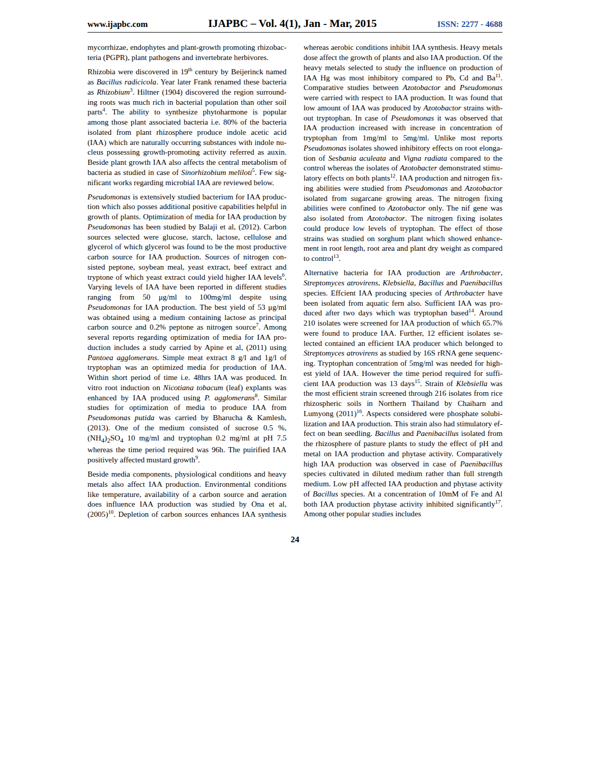www.ijapbc.com IJAPBC – Vol. 4(1), Jan - Mar, 2015 ISSN: 2277 - 4688
mycorrhizae, endophytes and plant-growth promoting rhizobacteria (PGPR), plant pathogens and invertebrate herbivores.
Rhizobia were discovered in 19th century by Beijerinck named as Bacillus radicicola. Year later Frank renamed these bacteria as Rhizobium3. Hiltner (1904) discovered the region surrounding roots was much rich in bacterial population than other soil parts4. The ability to synthesize phytoharmone is popular among those plant associated bacteria i.e. 80% of the bacteria isolated from plant rhizosphere produce indole acetic acid (IAA) which are naturally occurring substances with indole nucleus possessing growth-promoting activity referred as auxin. Beside plant growth IAA also affects the central metabolism of bacteria as studied in case of Sinorhizobium meliloti5. Few significant works regarding microbial IAA are reviewed below.
Pseudomonas is extensively studied bacterium for IAA production which also posses additional positive capabilities helpful in growth of plants. Optimization of media for IAA production by Pseudomonas has been studied by Balaji et al, (2012). Carbon sources selected were glucose, starch, lactose, cellulose and glycerol of which glycerol was found to be the most productive carbon source for IAA production. Sources of nitrogen consisted peptone, soybean meal, yeast extract, beef extract and tryptone of which yeast extract could yield higher IAA levels6. Varying levels of IAA have been reported in different studies ranging from 50 μg/ml to 100mg/ml despite using Pseudomonas for IAA production. The best yield of 53 μg/ml was obtained using a medium containing lactose as principal carbon source and 0.2% peptone as nitrogen source7. Among several reports regarding optimization of media for IAA production includes a study carried by Apine et al, (2011) using Pantoea agglomerans. Simple meat extract 8 g/l and 1g/l of tryptophan was an optimized media for production of IAA. Within short period of time i.e. 48hrs IAA was produced. In vitro root induction on Nicotiana tobacum (leaf) explants was enhanced by IAA produced using P. agglomerans8. Similar studies for optimization of media to produce IAA from Pseudomonas putida was carried by Bharucha & Kamlesh, (2013). One of the medium consisted of sucrose 0.5 %, (NH4)2SO4 10 mg/ml and tryptophan 0.2 mg/ml at pH 7.5 whereas the time period required was 96h. The puirified IAA positively affected mustard growth9.
Beside media components, physiological conditions and heavy metals also affect IAA production. Environmental conditions like temperature, availability of a carbon source and aeration does influence IAA production was studied by Ona et al, (2005)10. Depletion of carbon sources enhances IAA synthesis whereas aerobic conditions inhibit IAA synthesis. Heavy metals dose affect the growth of plants and also IAA production. Of the heavy metals selected to study the influence on production of IAA Hg was most inhibitory compared to Pb, Cd and Ba11. Comparative studies between Azotobactor and Pseudomonas were carried with respect to IAA production. It was found that low amount of IAA was produced by Azotobactor strains without tryptophan. In case of Pseudomonas it was observed that IAA production increased with increase in concentration of tryptophan from 1mg/ml to 5mg/ml. Unlike most reports Pseudomonas isolates showed inhibitory effects on root elongation of Sesbania aculeata and Vigna radiata compared to the control whereas the isolates of Azotobacter demonstrated stimulatory effects on both plants12. IAA production and nitrogen fixing abilities were studied from Pseudomonas and Azotobactor isolated from sugarcane growing areas. The nitrogen fixing abilities were confined to Azotobactor only. The nif gene was also isolated from Azotobactor. The nitrogen fixing isolates could produce low levels of tryptophan. The effect of those strains was studied on sorghum plant which showed enhancement in root length, root area and plant dry weight as compared to control13.
Alternative bacteria for IAA production are Arthrobacter, Streptomyces atrovirens, Klebsiella, Bacillus and Paenibacillus species. Effcient IAA producing species of Arthrobacter have been isolated from aquatic fern also. Sufficient IAA was produced after two days which was tryptophan based14. Around 210 isolates were screened for IAA production of which 65.7% were found to produce IAA. Further, 12 efficient isolates selected contained an efficient IAA producer which belonged to Streptomyces atrovirens as studied by 16S rRNA gene sequencing. Tryptophan concentration of 5mg/ml was needed for highest yield of IAA. However the time period required for sufficient IAA production was 13 days15. Strain of Klebsiella was the most efficient strain screened through 216 isolates from rice rhizospheric soils in Northern Thailand by Chaiharn and Lumyong (2011)16. Aspects considered were phosphate solubilization and IAA production. This strain also had stimulatory effect on bean seedling. Bacillus and Paenibacillus isolated from the rhizosphere of pasture plants to study the effect of pH and metal on IAA production and phytase activity. Comparatively high IAA production was observed in case of Paenibacillus species cultivated in diluted medium rather than full strength medium. Low pH affected IAA production and phytase activity of Bacillus species. At a concentration of 10mM of Fe and Al both IAA production phytase activity inhibited significantly17. Among other popular studies includes
24